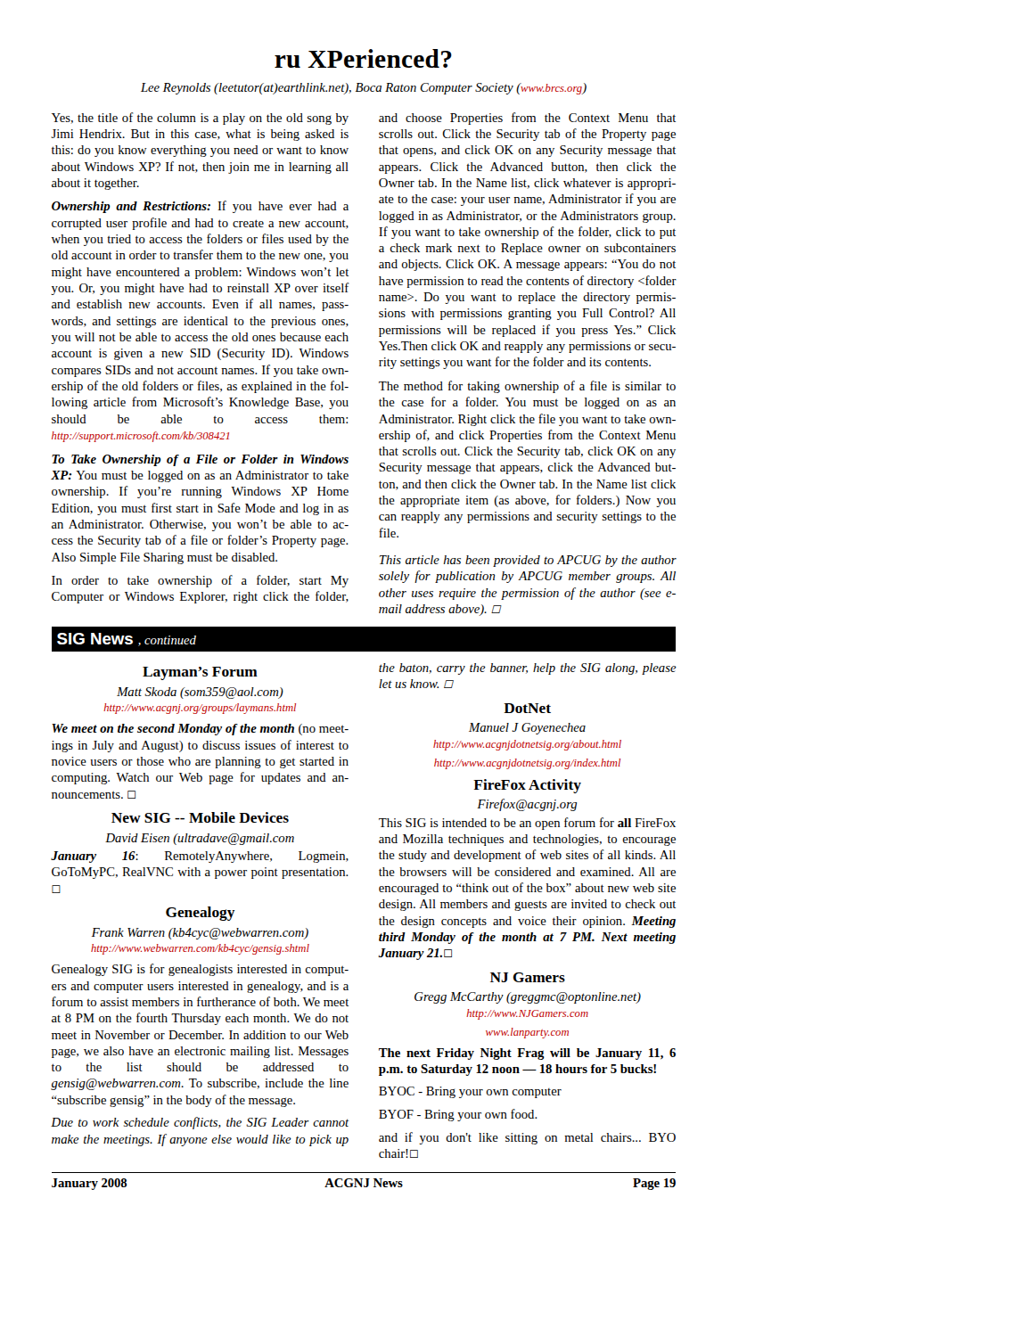ru XPerienced?
Lee Reynolds (leetutor(at)earthlink.net), Boca Raton Computer Society (www.brcs.org)
Yes, the title of the column is a play on the old song by Jimi Hendrix. But in this case, what is being asked is this: do you know everything you need or want to know about Windows XP? If not, then join me in learning all about it together.
Ownership and Restrictions: If you have ever had a corrupted user profile and had to create a new account, when you tried to access the folders or files used by the old account in order to transfer them to the new one, you might have encountered a problem: Windows won’t let you. Or, you might have had to reinstall XP over itself and establish new accounts. Even if all names, passwords, and settings are identical to the previous ones, you will not be able to access the old ones because each account is given a new SID (Security ID). Windows compares SIDs and not account names. If you take ownership of the old folders or files, as explained in the following article from Microsoft’s Knowledge Base, you should be able to access them: http://support.microsoft.com/kb/308421
To Take Ownership of a File or Folder in Windows XP: You must be logged on as an Administrator to take ownership. If you’re running Windows XP Home Edition, you must first start in Safe Mode and log in as an Administrator. Otherwise, you won’t be able to access the Security tab of a file or folder’s Property page. Also Simple File Sharing must be disabled.
In order to take ownership of a folder, start My Computer or Windows Explorer, right click the folder, and choose Properties from the Context Menu that scrolls out. Click the Security tab of the Property page that opens, and click OK on any Security message that appears. Click the Advanced button, then click the Owner tab. In the Name list, click whatever is appropriate to the case: your user name, Administrator if you are logged in as Administrator, or the Administrators group. If you want to take ownership of the folder, click to put a check mark next to Replace owner on subcontainers and objects. Click OK. A message appears: “You do not have permission to read the contents of directory <folder name>. Do you want to replace the directory permissions with permissions granting you Full Control? All permissions will be replaced if you press Yes.” Click Yes.Then click OK and reapply any permissions or security settings you want for the folder and its contents.
The method for taking ownership of a file is similar to the case for a folder. You must be logged on as an Administrator. Right click the file you want to take ownership of, and click Properties from the Context Menu that scrolls out. Click the Security tab, click OK on any Security message that appears, click the Advanced button, and then click the Owner tab. In the Name list click the appropriate item (as above, for folders.) Now you can reapply any permissions and security settings to the file.
This article has been provided to APCUG by the author solely for publication by APCUG member groups. All other uses require the permission of the author (see e-mail address above). ☐
SIG News, continued
Layman’s Forum
Matt Skoda (som359@aol.com)
http://www.acgnj.org/groups/laymans.html
We meet on the second Monday of the month (no meetings in July and August) to discuss issues of interest to novice users or those who are planning to get started in computing. Watch our Web page for updates and announcements. ☐
New SIG -- Mobile Devices
David Eisen (ultradave@gmail.com
January 16: RemotelyAnywhere, Logmein, GoToMyPC, RealVNC with a power point presentation. ☐
Genealogy
Frank Warren (kb4cyc@webwarren.com)
http://www.webwarren.com/kb4cyc/gensig.shtml
Genealogy SIG is for genealogists interested in computers and computer users interested in genealogy, and is a forum to assist members in furtherance of both. We meet at 8 PM on the fourth Thursday each month. We do not meet in November or December. In addition to our Web page, we also have an electronic mailing list. Messages to the list should be addressed to gensig@webwarren.com. To subscribe, include the line “subscribe gensig” in the body of the message.
Due to work schedule conflicts, the SIG Leader cannot make the meetings. If anyone else would like to pick up the baton, carry the banner, help the SIG along, please let us know. ☐
DotNet
Manuel J Goyenechea
http://www.acgnjdotnetsig.org/about.html
http://www.acgnjdotnetsig.org/index.html
FireFox Activity
Firefox@acgnj.org
This SIG is intended to be an open forum for all FireFox and Mozilla techniques and technologies, to encourage the study and development of web sites of all kinds. All the browsers will be considered and examined. All are encouraged to “think out of the box” about new web site design. All members and guests are invited to check out the design concepts and voice their opinion. Meeting third Monday of the month at 7 PM. Next meeting January 21.☐
NJ Gamers
Gregg McCarthy (greggmc@optonline.net)
http://www.NJGamers.com
www.lanparty.com
The next Friday Night Frag will be January 11, 6 p.m. to Saturday 12 noon — 18 hours for 5 bucks!
BYOC - Bring your own computer
BYOF - Bring your own food.
and if you don't like sitting on metal chairs... BYO chair!☐
January 2008
ACGNJ News
Page 19